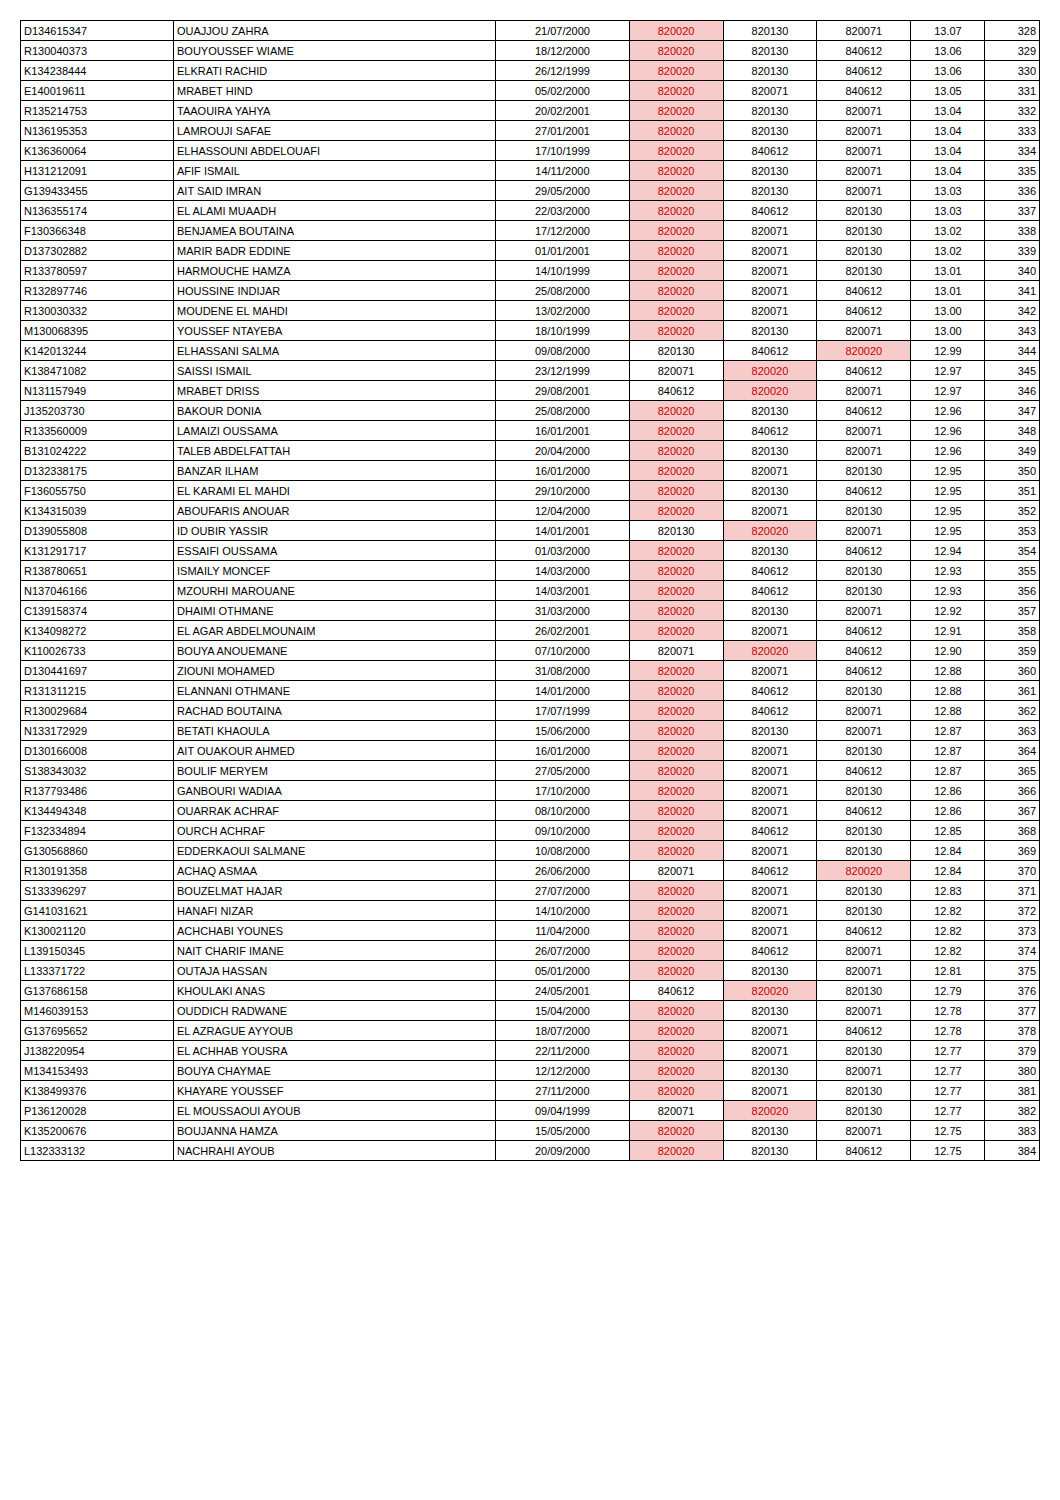| D134615347 | OUAJJOU ZAHRA | 21/07/2000 | 820020 | 820130 | 820071 | 13.07 | 328 |
| R130040373 | BOUYOUSSEF WIAME | 18/12/2000 | 820020 | 820130 | 840612 | 13.06 | 329 |
| K134238444 | ELKRATI RACHID | 26/12/1999 | 820020 | 820130 | 840612 | 13.06 | 330 |
| E140019611 | MRABET HIND | 05/02/2000 | 820020 | 820071 | 840612 | 13.05 | 331 |
| R135214753 | TAAOUIRA YAHYA | 20/02/2001 | 820020 | 820130 | 820071 | 13.04 | 332 |
| N136195353 | LAMROUJI SAFAE | 27/01/2001 | 820020 | 820130 | 820071 | 13.04 | 333 |
| K136360064 | ELHASSOUNI ABDELOUAFI | 17/10/1999 | 820020 | 840612 | 820071 | 13.04 | 334 |
| H131212091 | AFIF ISMAIL | 14/11/2000 | 820020 | 820130 | 820071 | 13.04 | 335 |
| G139433455 | AIT SAID IMRAN | 29/05/2000 | 820020 | 820130 | 820071 | 13.03 | 336 |
| N136355174 | EL ALAMI MUAADH | 22/03/2000 | 820020 | 840612 | 820130 | 13.03 | 337 |
| F130366348 | BENJAMEA BOUTAINA | 17/12/2000 | 820020 | 820071 | 820130 | 13.02 | 338 |
| D137302882 | MARIR BADR EDDINE | 01/01/2001 | 820020 | 820071 | 820130 | 13.02 | 339 |
| R133780597 | HARMOUCHE HAMZA | 14/10/1999 | 820020 | 820071 | 820130 | 13.01 | 340 |
| R132897746 | HOUSSINE INDIJAR | 25/08/2000 | 820020 | 820071 | 840612 | 13.01 | 341 |
| R130030332 | MOUDENE EL MAHDI | 13/02/2000 | 820020 | 820071 | 840612 | 13.00 | 342 |
| M130068395 | YOUSSEF NTAYEBA | 18/10/1999 | 820020 | 820130 | 820071 | 13.00 | 343 |
| K142013244 | ELHASSANI SALMA | 09/08/2000 | 820130 | 840612 | 820020 | 12.99 | 344 |
| K138471082 | SAISSI ISMAIL | 23/12/1999 | 820071 | 820020 | 840612 | 12.97 | 345 |
| N131157949 | MRABET DRISS | 29/08/2001 | 840612 | 820020 | 820071 | 12.97 | 346 |
| J135203730 | BAKOUR DONIA | 25/08/2000 | 820020 | 820130 | 840612 | 12.96 | 347 |
| R133560009 | LAMAIZI OUSSAMA | 16/01/2001 | 820020 | 840612 | 820071 | 12.96 | 348 |
| B131024222 | TALEB ABDELFATTAH | 20/04/2000 | 820020 | 820130 | 820071 | 12.96 | 349 |
| D132338175 | BANZAR ILHAM | 16/01/2000 | 820020 | 820071 | 820130 | 12.95 | 350 |
| F136055750 | EL KARAMI EL MAHDI | 29/10/2000 | 820020 | 820130 | 840612 | 12.95 | 351 |
| K134315039 | ABOUFARIS ANOUAR | 12/04/2000 | 820020 | 820071 | 820130 | 12.95 | 352 |
| D139055808 | ID OUBIR YASSIR | 14/01/2001 | 820130 | 820020 | 820071 | 12.95 | 353 |
| K131291717 | ESSAIFI OUSSAMA | 01/03/2000 | 820020 | 820130 | 840612 | 12.94 | 354 |
| R138780651 | ISMAILY MONCEF | 14/03/2000 | 820020 | 840612 | 820130 | 12.93 | 355 |
| N137046166 | MZOURHI MAROUANE | 14/03/2001 | 820020 | 840612 | 820130 | 12.93 | 356 |
| C139158374 | DHAIMI OTHMANE | 31/03/2000 | 820020 | 820130 | 820071 | 12.92 | 357 |
| K134098272 | EL AGAR ABDELMOUNAIM | 26/02/2001 | 820020 | 820071 | 840612 | 12.91 | 358 |
| K110026733 | BOUYA ANOUEMANE | 07/10/2000 | 820071 | 820020 | 840612 | 12.90 | 359 |
| D130441697 | ZIOUNI MOHAMED | 31/08/2000 | 820020 | 820071 | 840612 | 12.88 | 360 |
| R131311215 | ELANNANI OTHMANE | 14/01/2000 | 820020 | 840612 | 820130 | 12.88 | 361 |
| R130029684 | RACHAD BOUTAINA | 17/07/1999 | 820020 | 840612 | 820071 | 12.88 | 362 |
| N133172929 | BETATI KHAOULA | 15/06/2000 | 820020 | 820130 | 820071 | 12.87 | 363 |
| D130166008 | AIT OUAKOUR AHMED | 16/01/2000 | 820020 | 820071 | 820130 | 12.87 | 364 |
| S138343032 | BOULIF MERYEM | 27/05/2000 | 820020 | 820071 | 840612 | 12.87 | 365 |
| R137793486 | GANBOURI WADIAA | 17/10/2000 | 820020 | 820071 | 820130 | 12.86 | 366 |
| K134494348 | OUARRAK ACHRAF | 08/10/2000 | 820020 | 820071 | 840612 | 12.86 | 367 |
| F132334894 | OURCH ACHRAF | 09/10/2000 | 820020 | 840612 | 820130 | 12.85 | 368 |
| G130568860 | EDDERKAOUI SALMANE | 10/08/2000 | 820020 | 820071 | 820130 | 12.84 | 369 |
| R130191358 | ACHAQ ASMAA | 26/06/2000 | 820071 | 840612 | 820020 | 12.84 | 370 |
| S133396297 | BOUZELMAT HAJAR | 27/07/2000 | 820020 | 820071 | 820130 | 12.83 | 371 |
| G141031621 | HANAFI NIZAR | 14/10/2000 | 820020 | 820071 | 820130 | 12.82 | 372 |
| K130021120 | ACHCHABI YOUNES | 11/04/2000 | 820020 | 820071 | 840612 | 12.82 | 373 |
| L139150345 | NAIT CHARIF IMANE | 26/07/2000 | 820020 | 840612 | 820071 | 12.82 | 374 |
| L133371722 | OUTAJA HASSAN | 05/01/2000 | 820020 | 820130 | 820071 | 12.81 | 375 |
| G137686158 | KHOULAKI ANAS | 24/05/2001 | 840612 | 820020 | 820130 | 12.79 | 376 |
| M146039153 | OUDDICH RADWANE | 15/04/2000 | 820020 | 820130 | 820071 | 12.78 | 377 |
| G137695652 | EL AZRAGUE AYYOUB | 18/07/2000 | 820020 | 820071 | 840612 | 12.78 | 378 |
| J138220954 | EL ACHHAB YOUSRA | 22/11/2000 | 820020 | 820071 | 820130 | 12.77 | 379 |
| M134153493 | BOUYA CHAYMAE | 12/12/2000 | 820020 | 820130 | 820071 | 12.77 | 380 |
| K138499376 | KHAYARE YOUSSEF | 27/11/2000 | 820020 | 820071 | 820130 | 12.77 | 381 |
| P136120028 | EL MOUSSAOUI AYOUB | 09/04/1999 | 820071 | 820020 | 820130 | 12.77 | 382 |
| K135200676 | BOUJANNA HAMZA | 15/05/2000 | 820020 | 820130 | 820071 | 12.75 | 383 |
| L132333132 | NACHRAHI AYOUB | 20/09/2000 | 820020 | 820130 | 840612 | 12.75 | 384 |